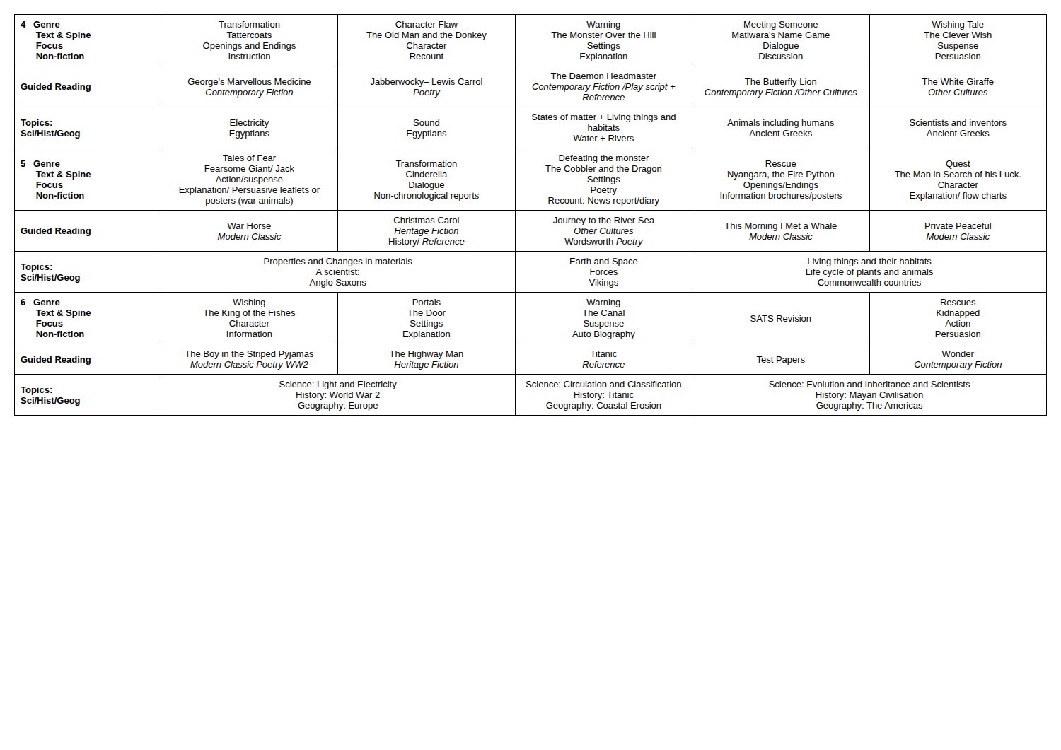| 4 Genre Text & Spine Focus Non-fiction | Transformation Tattercoats Openings and Endings Instruction | Character Flaw The Old Man and the Donkey Character Recount | Warning The Monster Over the Hill Settings Explanation | Meeting Someone Matiwara's Name Game Dialogue Discussion | Wishing Tale The Clever Wish Suspense Persuasion |
| Guided Reading | George's Marvellous Medicine Contemporary Fiction | Jabberwocky– Lewis Carrol Poetry | The Daemon Headmaster Contemporary Fiction /Play script + Reference | The Butterfly Lion Contemporary Fiction /Other Cultures | The White Giraffe Other Cultures |
| Topics: Sci/Hist/Geog | Electricity Egyptians | Sound Egyptians | States of matter + Living things and habitats Water + Rivers | Animals including humans Ancient Greeks | Scientists and inventors Ancient Greeks |
| 5 Genre Text & Spine Focus Non-fiction | Tales of Fear Fearsome Giant/ Jack Action/suspense Explanation/ Persuasive leaflets or posters (war animals) | Transformation Cinderella Dialogue Non-chronological reports | Defeating the monster The Cobbler and the Dragon Settings Poetry Recount: News report/diary | Rescue Nyangara, the Fire Python Openings/Endings Information brochures/posters | Quest The Man in Search of his Luck. Character Explanation/ flow charts |
| Guided Reading | War Horse Modern Classic | Christmas Carol Heritage Fiction History/ Reference | Journey to the River Sea Other Cultures Wordsworth Poetry | This Morning I Met a Whale Modern Classic | Private Peaceful Modern Classic |
| Topics: Sci/Hist/Geog | Properties and Changes in materials A scientist: Anglo Saxons | Earth and Space Forces Vikings | Living things and their habitats Life cycle of plants and animals Commonwealth countries |
| 6 Genre Text & Spine Focus Non-fiction | Wishing The King of the Fishes Character Information | Portals The Door Settings Explanation | Warning The Canal Suspense Auto Biography | SATS Revision | Rescues Kidnapped Action Persuasion |
| Guided Reading | The Boy in the Striped Pyjamas Modern Classic Poetry-WW2 | The Highway Man Heritage Fiction | Titanic Reference | Test Papers | Wonder Contemporary Fiction |
| Topics: Sci/Hist/Geog | Science: Light and Electricity History: World War 2 Geography: Europe | Science: Circulation and Classification History: Titanic Geography: Coastal Erosion | Science: Evolution and Inheritance and Scientists History: Mayan Civilisation Geography: The Americas |